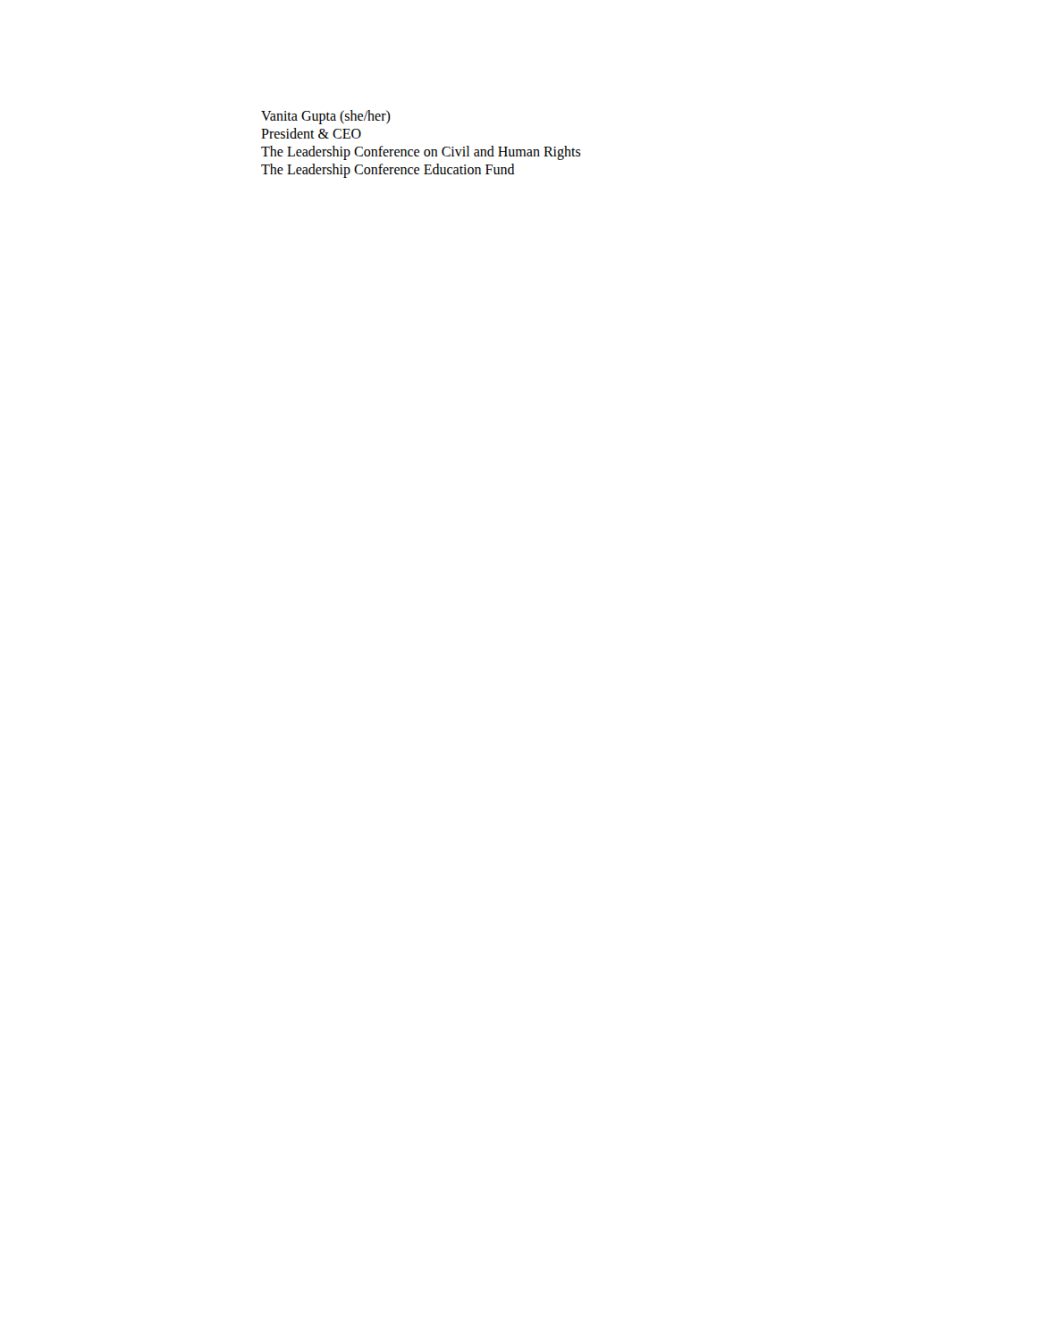Vanita Gupta (she/her)
President & CEO
The Leadership Conference on Civil and Human Rights
The Leadership Conference Education Fund